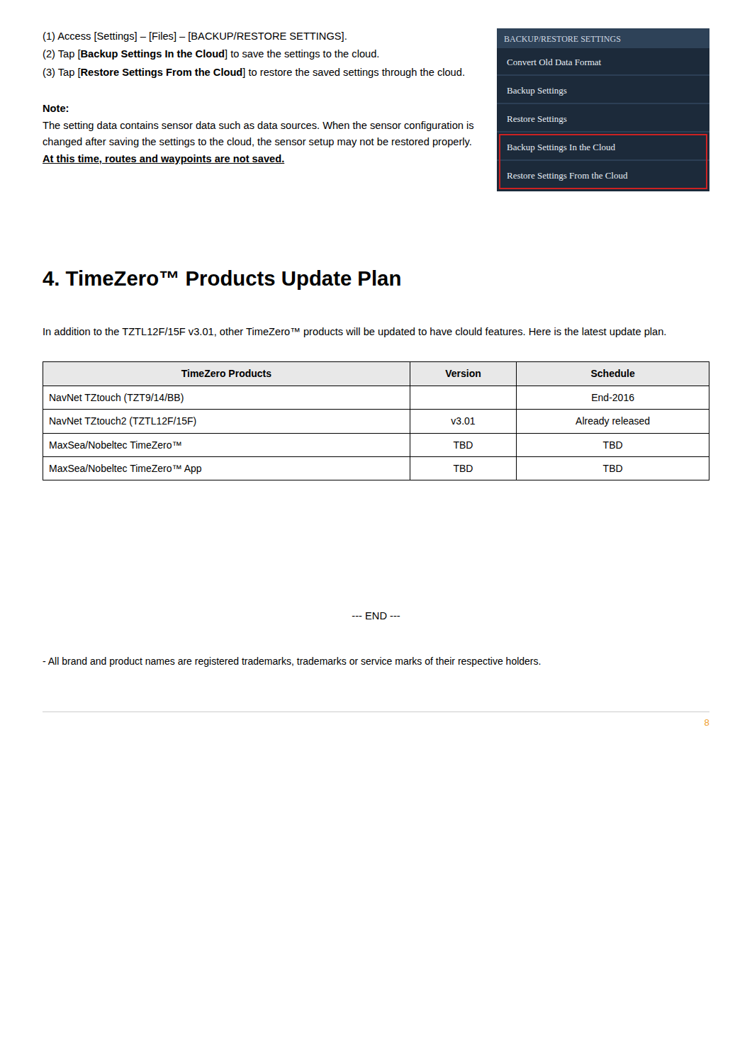(1) Access [Settings] – [Files] – [BACKUP/RESTORE SETTINGS].
(2) Tap [Backup Settings In the Cloud] to save the settings to the cloud.
(3) Tap [Restore Settings From the Cloud] to restore the saved settings through the cloud.
Note:
The setting data contains sensor data such as data sources. When the sensor configuration is changed after saving the settings to the cloud, the sensor setup may not be restored properly.
At this time, routes and waypoints are not saved.
4. TimeZero™ Products Update Plan
In addition to the TZTL12F/15F v3.01, other TimeZero™ products will be updated to have clould features. Here is the latest update plan.
| TimeZero Products | Version | Schedule |
| --- | --- | --- |
| NavNet TZtouch (TZT9/14/BB) | | End-2016 |
| NavNet TZtouch2 (TZTL12F/15F) | v3.01 | Already released |
| MaxSea/Nobeltec TimeZero™ | TBD | TBD |
| MaxSea/Nobeltec TimeZero™ App | TBD | TBD |
--- END ---
- All brand and product names are registered trademarks, trademarks or service marks of their respective holders.
8